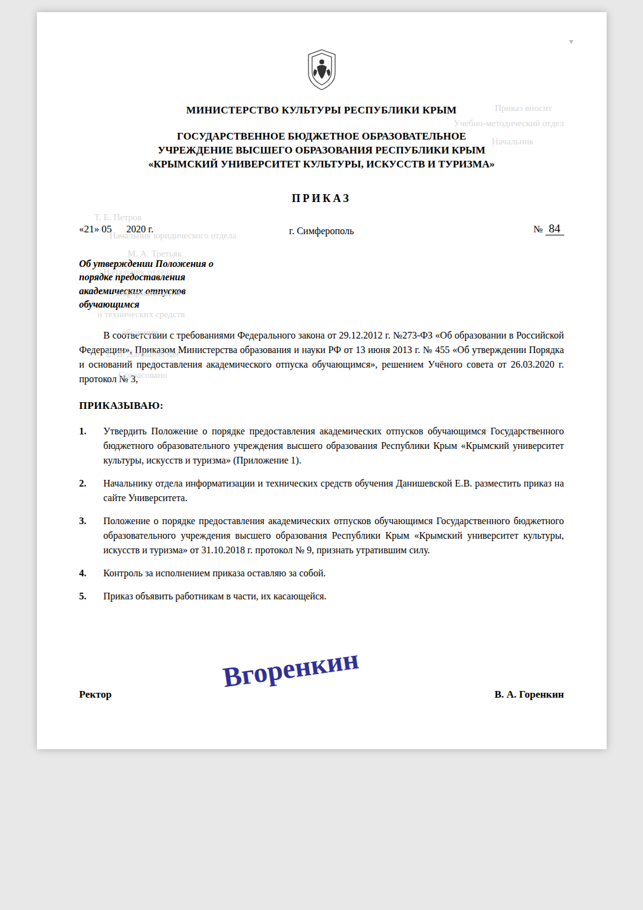▾
Приказ вносит
Учебно-методический отдел
Начальник
Т. Е. Петров
Начальник юридического отдела
М. А. Третьяк
Начальник отдела
информатизации
и технических средств
обучения
Е. В. Данишевская
Согласовано
МИНИСТЕРСТВО КУЛЬТУРЫ РЕСПУБЛИКИ КРЫМ
ГОСУДАРСТВЕННОЕ БЮДЖЕТНОЕ ОБРАЗОВАТЕЛЬНОЕ
УЧРЕЖДЕНИЕ ВЫСШЕГО ОБРАЗОВАНИЯ РЕСПУБЛИКИ КРЫМ
«КРЫМСКИЙ УНИВЕРСИТЕТ КУЛЬТУРЫ, ИСКУССТВ И ТУРИЗМА»
ПРИКАЗ
«21» 05 2020 г.
№ 84
г. Симферополь
Об утверждении Положения о
порядке предоставления
академических отпусков
обучающимся
В соответствии с требованиями Федерального закона от 29.12.2012 г. №273-ФЗ «Об образовании в Российской Федерации», Приказом Министерства образования и науки РФ от 13 июня 2013 г. № 455 «Об утверждении Порядка и оснований предоставления академического отпуска обучающимся», решением Учёного совета от 26.03.2020 г. протокол № 3,
ПРИКАЗЫВАЮ:
Утвердить Положение о порядке предоставления академических отпусков обучающимся Государственного бюджетного образовательного учреждения высшего образования Республики Крым «Крымский университет культуры, искусств и туризма» (Приложение 1).
Начальнику отдела информатизации и технических средств обучения Данишевской Е.В. разместить приказ на сайте Университета.
Положение о порядке предоставления академических отпусков обучающимся Государственного бюджетного образовательного учреждения высшего образования Республики Крым «Крымский университет культуры, искусств и туризма» от 31.10.2018 г. протокол № 9, признать утратившим силу.
Контроль за исполнением приказа оставляю за собой.
Приказ объявить работникам в части, их касающейся.
Ректор
Вгоренкин
В. А. Горенкин